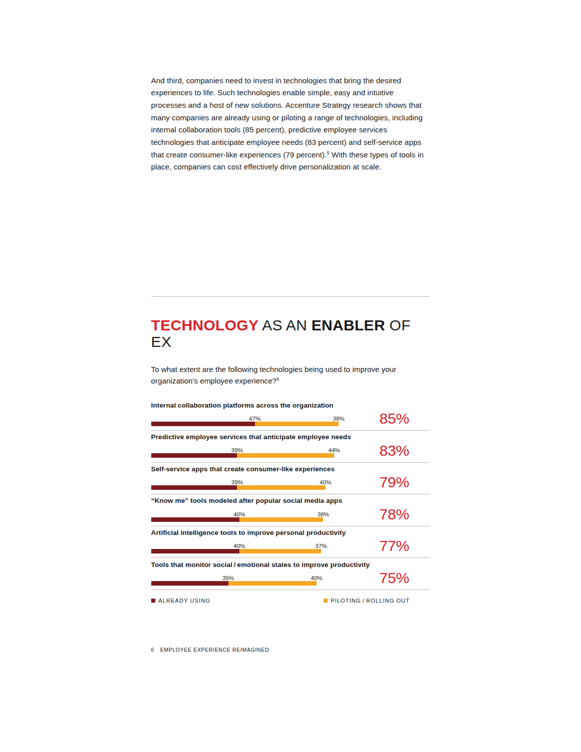And third, companies need to invest in technologies that bring the desired experiences to life. Such technologies enable simple, easy and intuitive processes and a host of new solutions. Accenture Strategy research shows that many companies are already using or piloting a range of technologies, including internal collaboration tools (85 percent), predictive employee services technologies that anticipate employee needs (83 percent) and self-service apps that create consumer-like experiences (79 percent).5 With these types of tools in place, companies can cost effectively drive personalization at scale.
TECHNOLOGY AS AN ENABLER OF EX
To what extent are the following technologies being used to improve your organization’s employee experience?6
Internal collaboration platforms across the organization
47% 38%
85%
Predictive employee services that anticipate employee needs
39% 44%
83%
Self-service apps that create consumer-like experiences
39% 40%
79%
“Know me” tools modeled after popular social media apps
40% 38%
78%
Artificial intelligence tools to improve personal productivity
40% 37%
77%
Tools that monitor social / emotional states to improve productivity
35% 40%
75%
ALREADY USING
PILOTING / ROLLING OUT
6 EMPLOYEE EXPERIENCE REIMAGINED